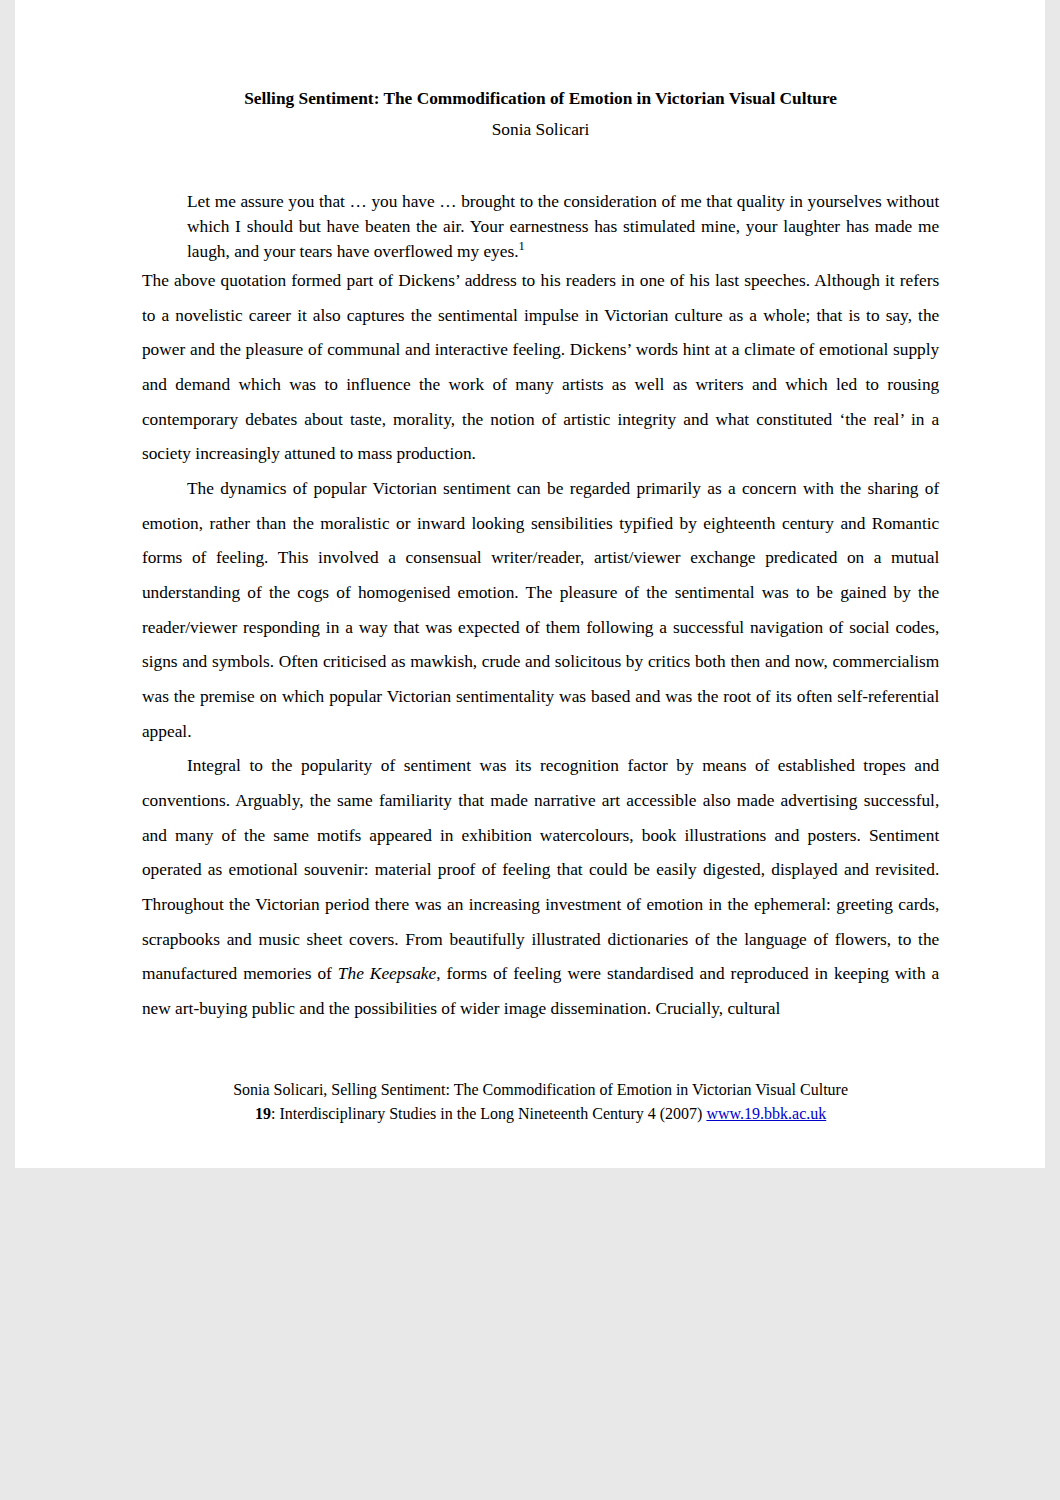Selling Sentiment: The Commodification of Emotion in Victorian Visual Culture
Sonia Solicari
Let me assure you that … you have … brought to the consideration of me that quality in yourselves without which I should but have beaten the air. Your earnestness has stimulated mine, your laughter has made me laugh, and your tears have overflowed my eyes.1
The above quotation formed part of Dickens’ address to his readers in one of his last speeches. Although it refers to a novelistic career it also captures the sentimental impulse in Victorian culture as a whole; that is to say, the power and the pleasure of communal and interactive feeling. Dickens’ words hint at a climate of emotional supply and demand which was to influence the work of many artists as well as writers and which led to rousing contemporary debates about taste, morality, the notion of artistic integrity and what constituted ‘the real’ in a society increasingly attuned to mass production.
The dynamics of popular Victorian sentiment can be regarded primarily as a concern with the sharing of emotion, rather than the moralistic or inward looking sensibilities typified by eighteenth century and Romantic forms of feeling. This involved a consensual writer/reader, artist/viewer exchange predicated on a mutual understanding of the cogs of homogenised emotion. The pleasure of the sentimental was to be gained by the reader/viewer responding in a way that was expected of them following a successful navigation of social codes, signs and symbols. Often criticised as mawkish, crude and solicitous by critics both then and now, commercialism was the premise on which popular Victorian sentimentality was based and was the root of its often self-referential appeal.
Integral to the popularity of sentiment was its recognition factor by means of established tropes and conventions. Arguably, the same familiarity that made narrative art accessible also made advertising successful, and many of the same motifs appeared in exhibition watercolours, book illustrations and posters. Sentiment operated as emotional souvenir: material proof of feeling that could be easily digested, displayed and revisited. Throughout the Victorian period there was an increasing investment of emotion in the ephemeral: greeting cards, scrapbooks and music sheet covers. From beautifully illustrated dictionaries of the language of flowers, to the manufactured memories of The Keepsake, forms of feeling were standardised and reproduced in keeping with a new art-buying public and the possibilities of wider image dissemination. Crucially, cultural
Sonia Solicari, Selling Sentiment: The Commodification of Emotion in Victorian Visual Culture 19: Interdisciplinary Studies in the Long Nineteenth Century 4 (2007) www.19.bbk.ac.uk